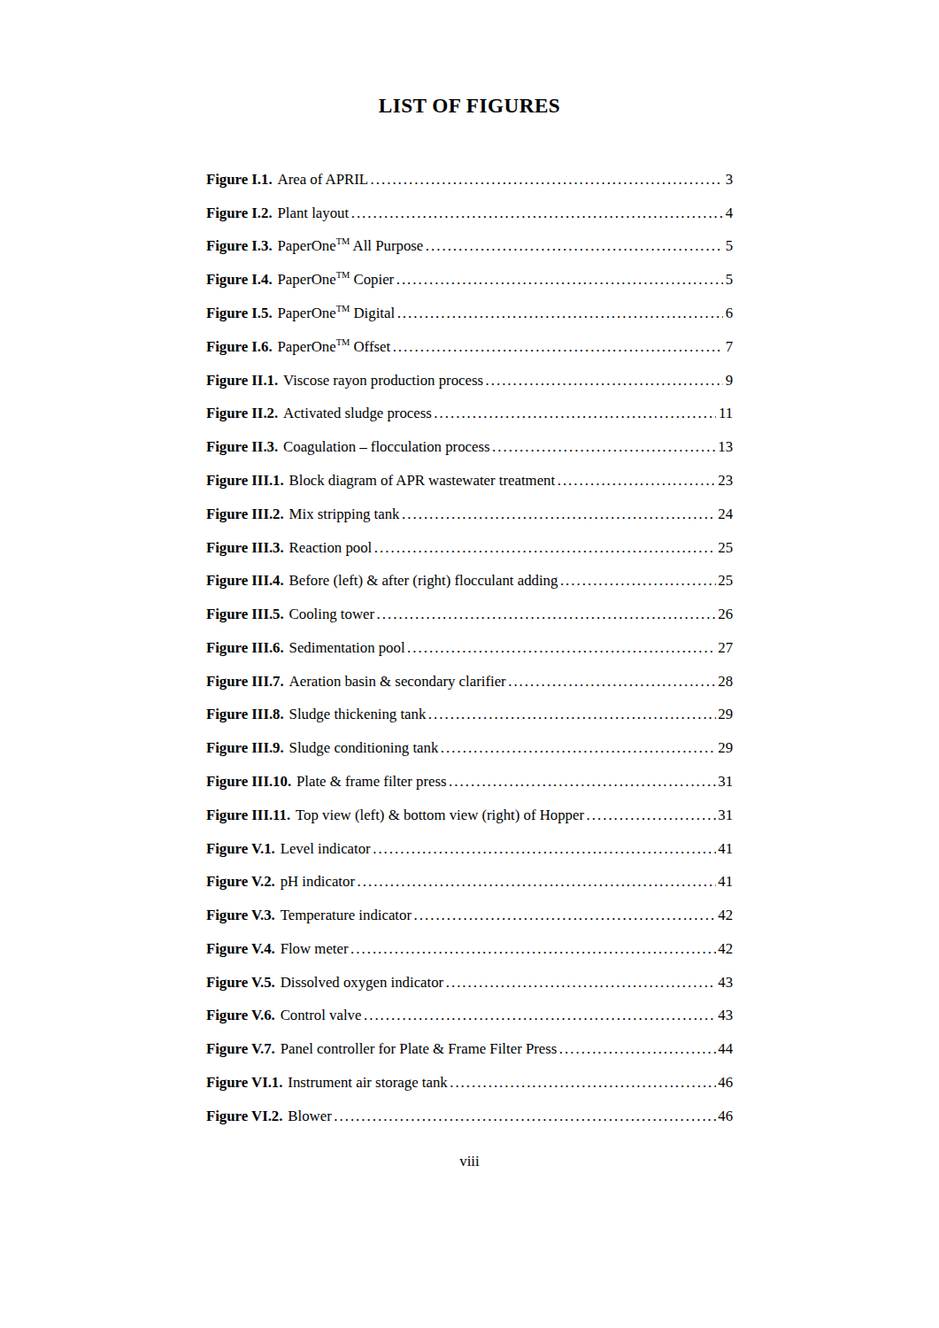LIST OF FIGURES
Figure I.1. Area of APRIL 3
Figure I.2. Plant layout 4
Figure I.3. PaperOneTM All Purpose 5
Figure I.4. PaperOneTM Copier 5
Figure I.5. PaperOneTM Digital 6
Figure I.6. PaperOneTM Offset 7
Figure II.1. Viscose rayon production process 9
Figure II.2. Activated sludge process 11
Figure II.3. Coagulation – flocculation process 13
Figure III.1. Block diagram of APR wastewater treatment 23
Figure III.2. Mix stripping tank 24
Figure III.3. Reaction pool 25
Figure III.4. Before (left) & after (right) flocculant adding 25
Figure III.5. Cooling tower 26
Figure III.6. Sedimentation pool 27
Figure III.7. Aeration basin & secondary clarifier 28
Figure III.8. Sludge thickening tank 29
Figure III.9. Sludge conditioning tank 29
Figure III.10. Plate & frame filter press 31
Figure III.11. Top view (left) & bottom view (right) of Hopper 31
Figure V.1. Level indicator 41
Figure V.2. pH indicator 41
Figure V.3. Temperature indicator 42
Figure V.4. Flow meter 42
Figure V.5. Dissolved oxygen indicator 43
Figure V.6. Control valve 43
Figure V.7. Panel controller for Plate & Frame Filter Press 44
Figure VI.1. Instrument air storage tank 46
Figure VI.2. Blower 46
viii